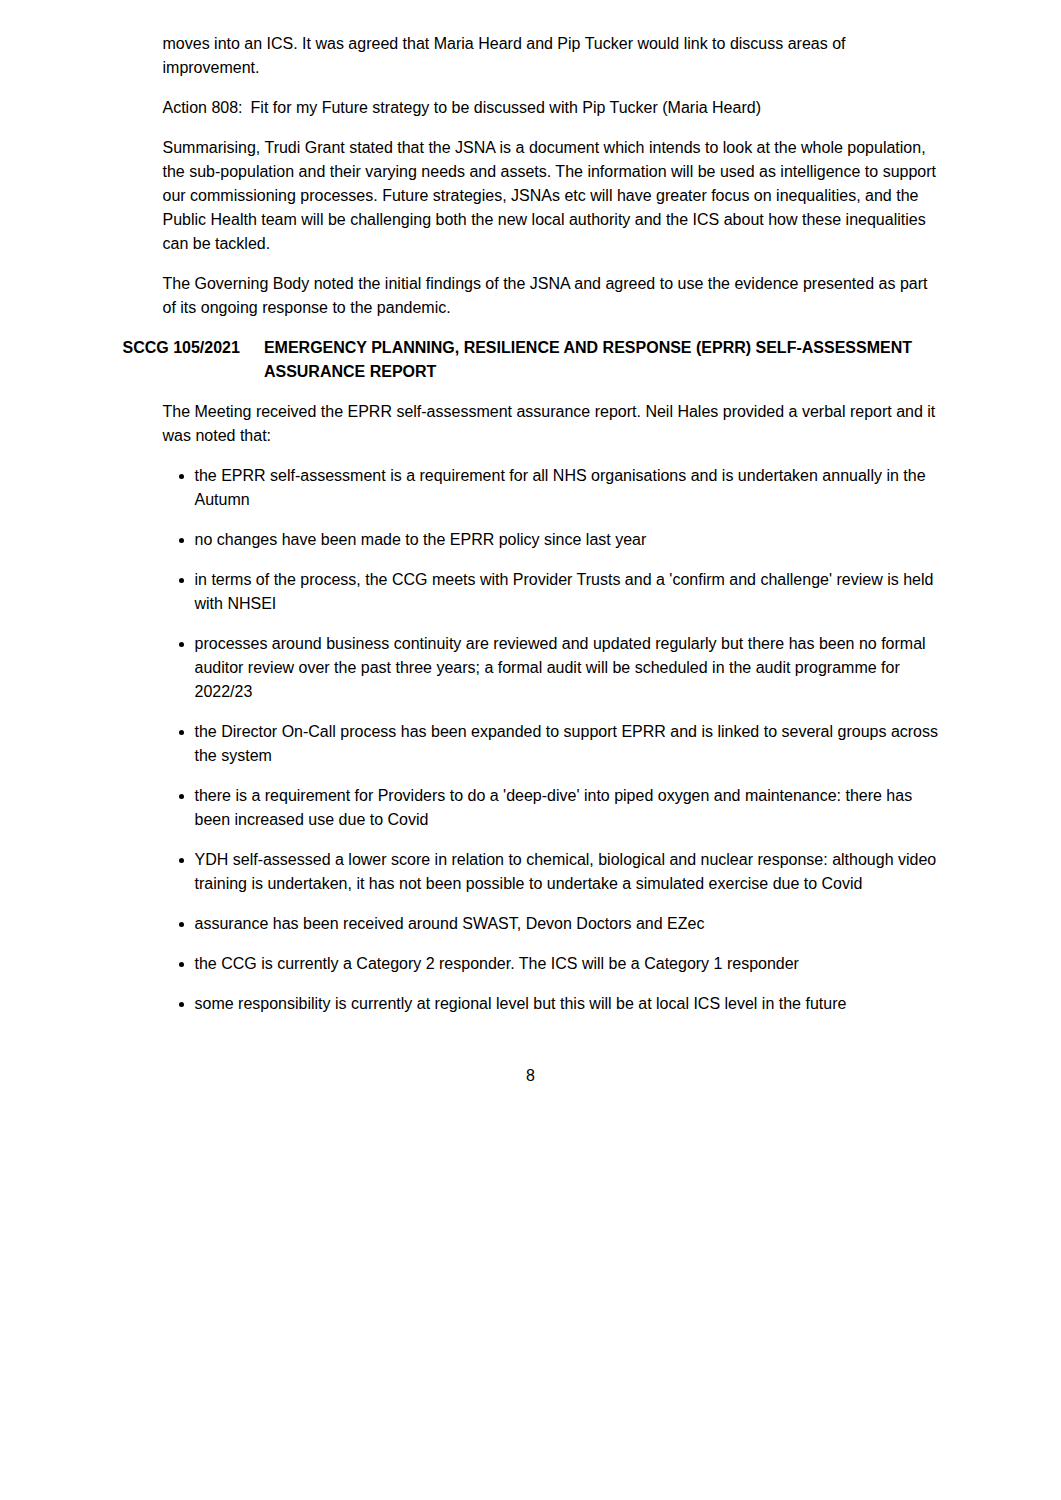moves into an ICS. It was agreed that Maria Heard and Pip Tucker would link to discuss areas of improvement.
Action 808: Fit for my Future strategy to be discussed with Pip Tucker (Maria Heard)
Summarising, Trudi Grant stated that the JSNA is a document which intends to look at the whole population, the sub-population and their varying needs and assets. The information will be used as intelligence to support our commissioning processes. Future strategies, JSNAs etc will have greater focus on inequalities, and the Public Health team will be challenging both the new local authority and the ICS about how these inequalities can be tackled.
The Governing Body noted the initial findings of the JSNA and agreed to use the evidence presented as part of its ongoing response to the pandemic.
SCCG 105/2021 Emergency Planning, Resilience and Response (EPRR) Self-Assessment Assurance Report
The Meeting received the EPRR self-assessment assurance report. Neil Hales provided a verbal report and it was noted that:
the EPRR self-assessment is a requirement for all NHS organisations and is undertaken annually in the Autumn
no changes have been made to the EPRR policy since last year
in terms of the process, the CCG meets with Provider Trusts and a 'confirm and challenge' review is held with NHSEI
processes around business continuity are reviewed and updated regularly but there has been no formal auditor review over the past three years; a formal audit will be scheduled in the audit programme for 2022/23
the Director On-Call process has been expanded to support EPRR and is linked to several groups across the system
there is a requirement for Providers to do a 'deep-dive' into piped oxygen and maintenance: there has been increased use due to Covid
YDH self-assessed a lower score in relation to chemical, biological and nuclear response: although video training is undertaken, it has not been possible to undertake a simulated exercise due to Covid
assurance has been received around SWAST, Devon Doctors and EZec
the CCG is currently a Category 2 responder. The ICS will be a Category 1 responder
some responsibility is currently at regional level but this will be at local ICS level in the future
8